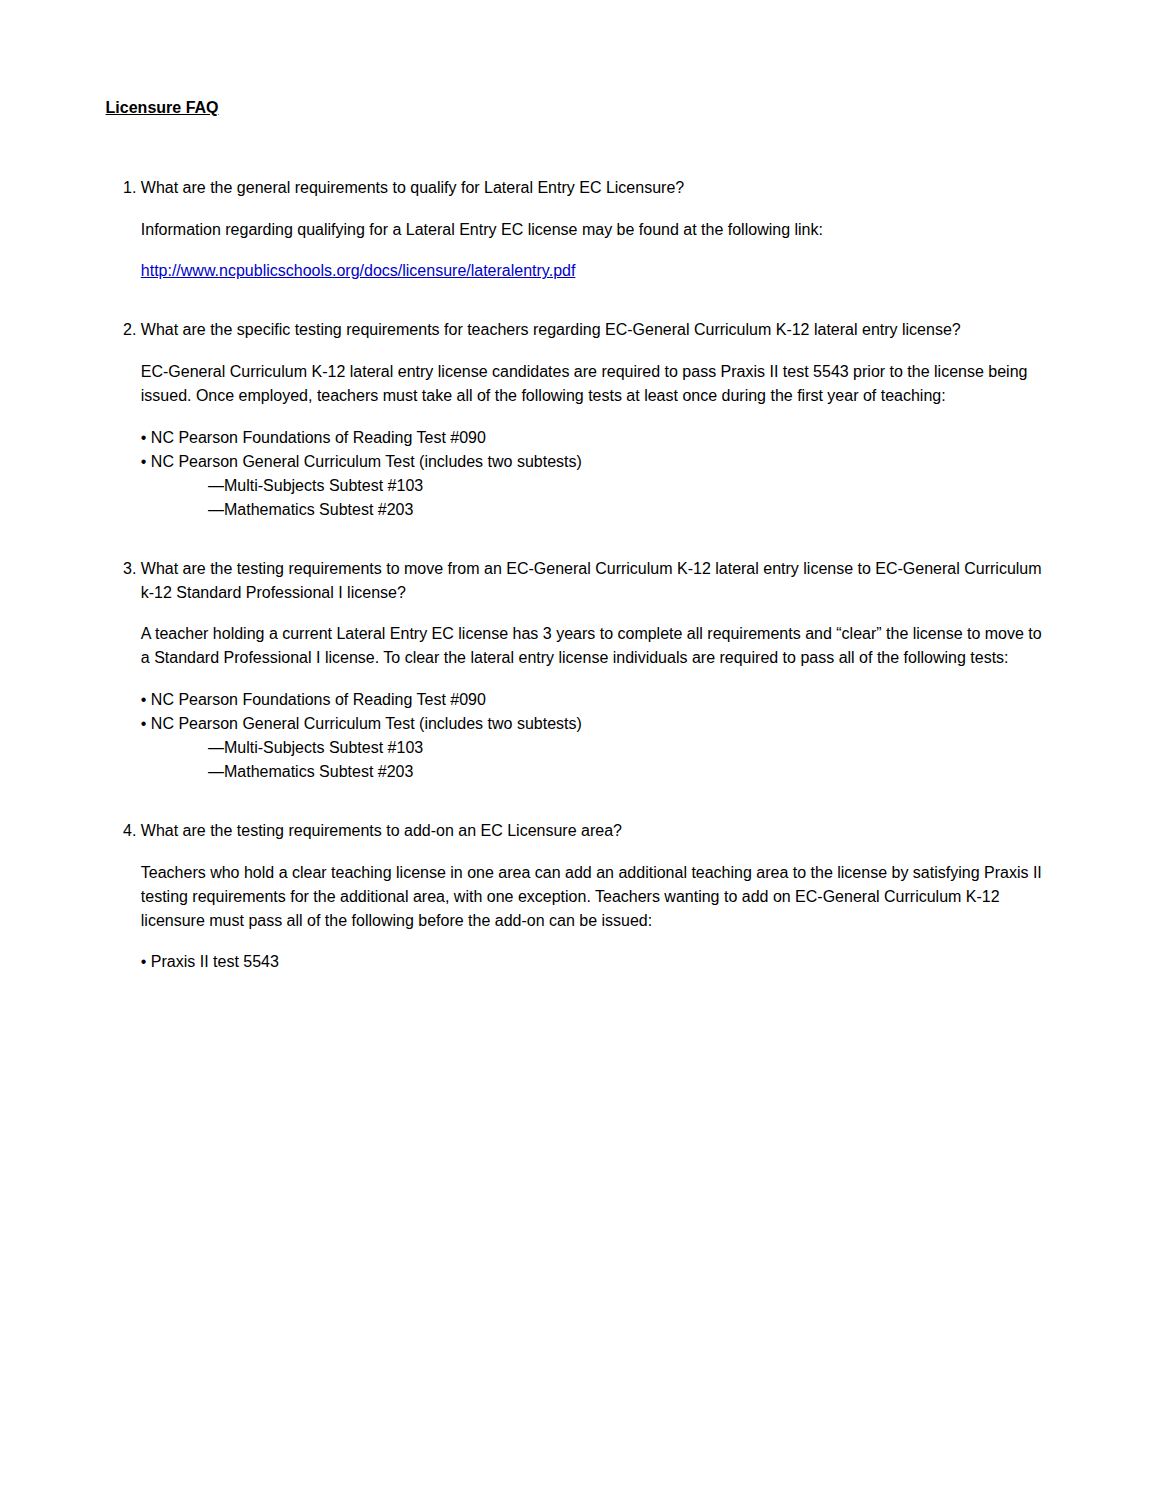Licensure FAQ
What are the general requirements to qualify for Lateral Entry EC Licensure?
Information regarding qualifying for a Lateral Entry EC license may be found at the following link:
http://www.ncpublicschools.org/docs/licensure/lateralentry.pdf
What are the specific testing requirements for teachers regarding EC-General Curriculum K-12 lateral entry license?
EC-General Curriculum K-12 lateral entry license candidates are required to pass Praxis II test 5543 prior to the license being issued. Once employed, teachers must take all of the following tests at least once during the first year of teaching:
• NC Pearson Foundations of Reading Test #090
• NC Pearson General Curriculum Test (includes two subtests)
—Multi-Subjects Subtest #103
—Mathematics Subtest #203
What are the testing requirements to move from an EC-General Curriculum K-12 lateral entry license to EC-General Curriculum k-12 Standard Professional I license?
A teacher holding a current Lateral Entry EC license has 3 years to complete all requirements and “clear” the license to move to a Standard Professional I license. To clear the lateral entry license individuals are required to pass all of the following tests:
• NC Pearson Foundations of Reading Test #090
• NC Pearson General Curriculum Test (includes two subtests)
—Multi-Subjects Subtest #103
—Mathematics Subtest #203
What are the testing requirements to add-on an EC Licensure area?
Teachers who hold a clear teaching license in one area can add an additional teaching area to the license by satisfying Praxis II testing requirements for the additional area, with one exception. Teachers wanting to add on EC-General Curriculum K-12 licensure must pass all of the following before the add-on can be issued:
• Praxis II test 5543